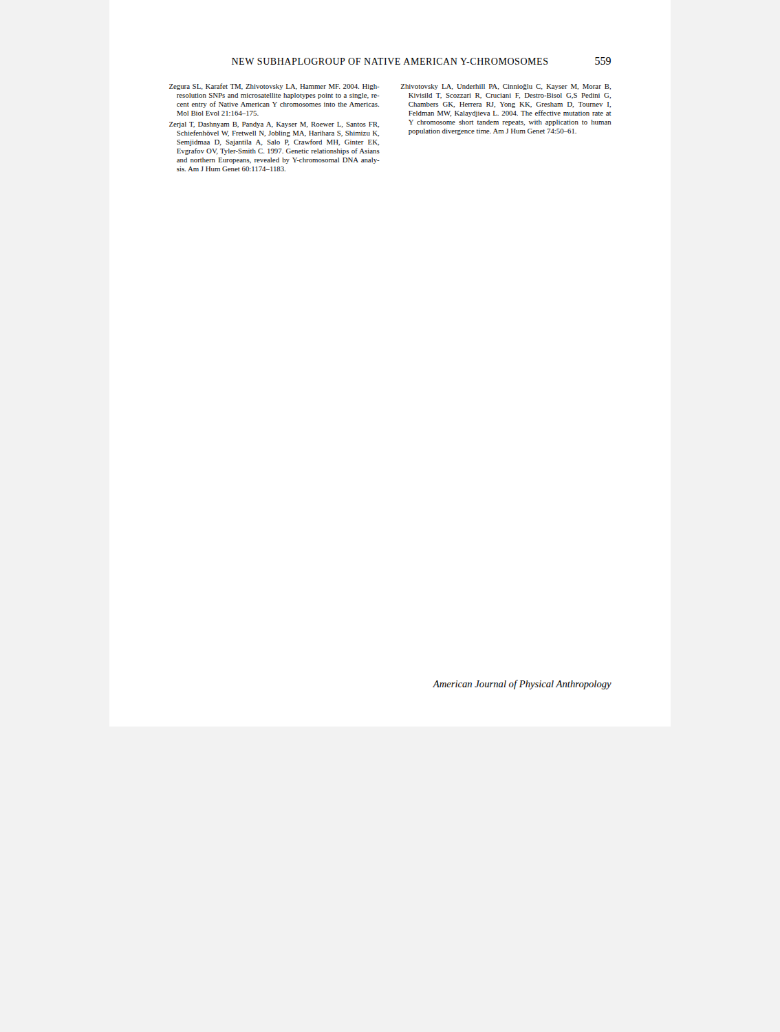New Subhaplogroup of Native American Y-Chromosomes 559
Zegura SL, Karafet TM, Zhivotovsky LA, Hammer MF. 2004. High-resolution SNPs and microsatellite haplotypes point to a single, recent entry of Native American Y chromosomes into the Americas. Mol Biol Evol 21:164–175.
Zerjal T, Dashnyam B, Pandya A, Kayser M, Roewer L, Santos FR, Schiefenhövel W, Fretwell N, Jobling MA, Harihara S, Shimizu K, Semjidmaa D, Sajantila A, Salo P, Crawford MH, Ginter EK, Evgrafov OV, Tyler-Smith C. 1997. Genetic relationships of Asians and northern Europeans, revealed by Y-chromosomal DNA analysis. Am J Hum Genet 60:1174–1183.
Zhivotovsky LA, Underhill PA, Cinnioğlu C, Kayser M, Morar B, Kivisild T, Scozzari R, Cruciani F, Destro-Bisol G,S Pedini G, Chambers GK, Herrera RJ, Yong KK, Gresham D, Tournev I, Feldman MW, Kalaydjieva L. 2004. The effective mutation rate at Y chromosome short tandem repeats, with application to human population divergence time. Am J Hum Genet 74:50–61.
American Journal of Physical Anthropology